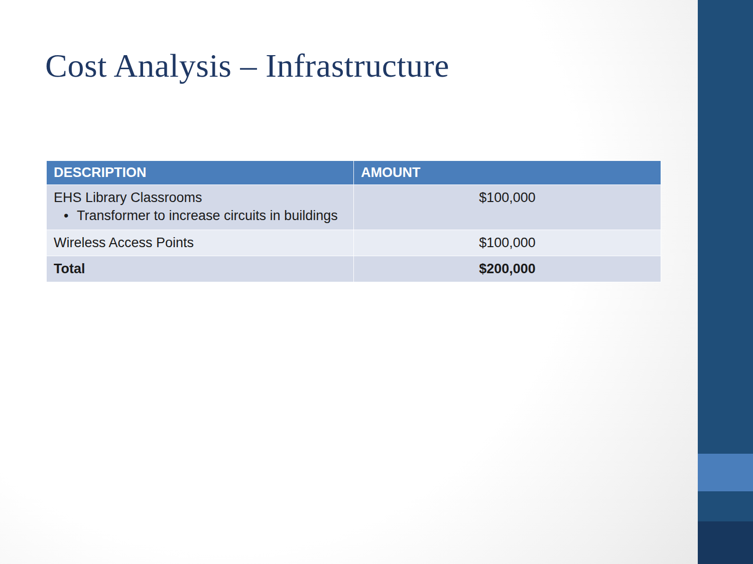Cost Analysis – Infrastructure
| DESCRIPTION | AMOUNT |
| --- | --- |
| EHS Library Classrooms Transformer to increase circuits in buildings | $100,000 |
| Wireless Access Points | $100,000 |
| Total | $200,000 |